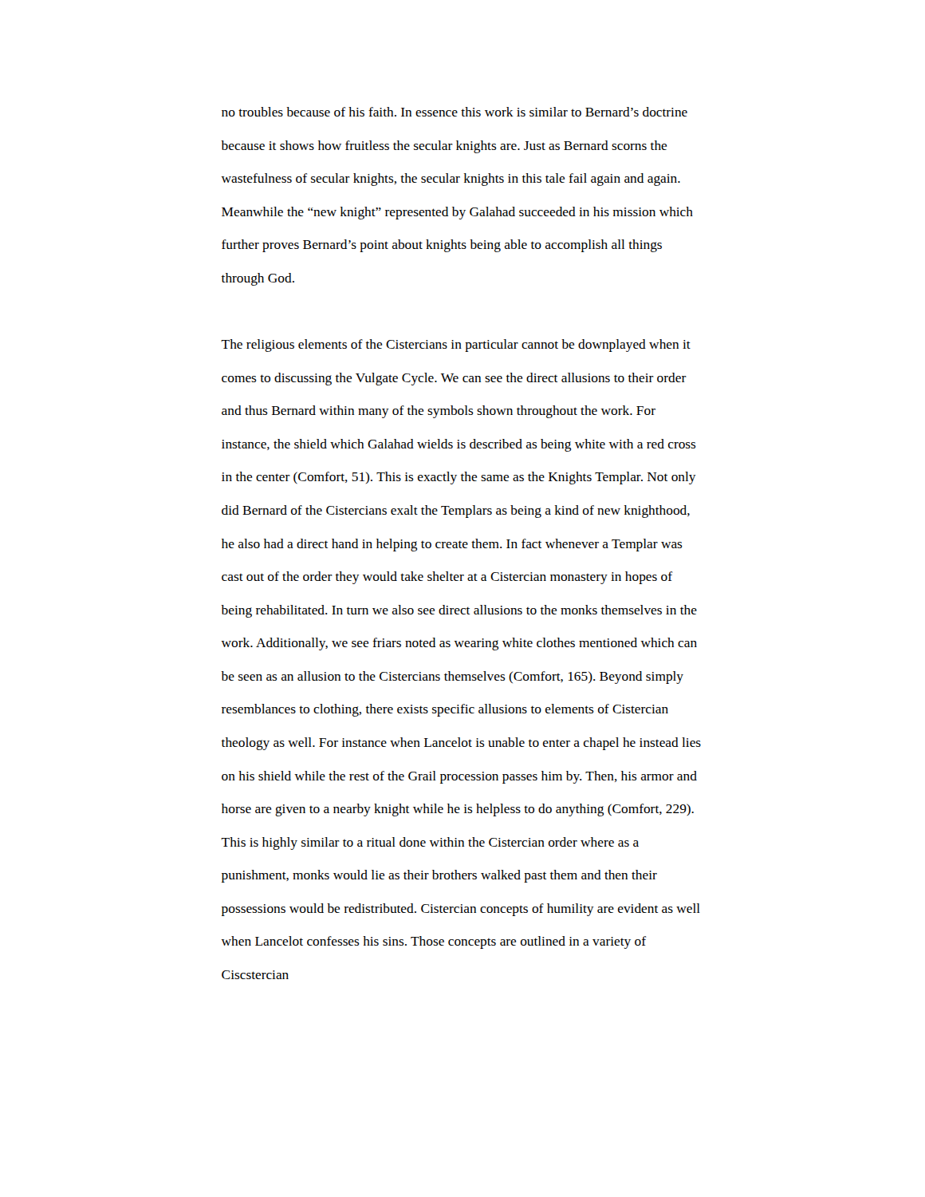no troubles because of his faith. In essence this work is similar to Bernard’s doctrine because it shows how fruitless the secular knights are. Just as Bernard scorns the wastefulness of secular knights, the secular knights in this tale fail again and again. Meanwhile the “new knight” represented by Galahad succeeded in his mission which further proves Bernard’s point about knights being able to accomplish all things through God.
The religious elements of the Cistercians in particular cannot be downplayed when it comes to discussing the Vulgate Cycle. We can see the direct allusions to their order and thus Bernard within many of the symbols shown throughout the work. For instance, the shield which Galahad wields is described as being white with a red cross in the center (Comfort, 51). This is exactly the same as the Knights Templar. Not only did Bernard of the Cistercians exalt the Templars as being a kind of new knighthood, he also had a direct hand in helping to create them. In fact whenever a Templar was cast out of the order they would take shelter at a Cistercian monastery in hopes of being rehabilitated. In turn we also see direct allusions to the monks themselves in the work. Additionally, we see friars noted as wearing white clothes mentioned which can be seen as an allusion to the Cistercians themselves (Comfort, 165). Beyond simply resemblances to clothing, there exists specific allusions to elements of Cistercian theology as well. For instance when Lancelot is unable to enter a chapel he instead lies on his shield while the rest of the Grail procession passes him by. Then, his armor and horse are given to a nearby knight while he is helpless to do anything (Comfort, 229). This is highly similar to a ritual done within the Cistercian order where as a punishment, monks would lie as their brothers walked past them and then their possessions would be redistributed. Cistercian concepts of humility are evident as well when Lancelot confesses his sins. Those concepts are outlined in a variety of Ciscstercian